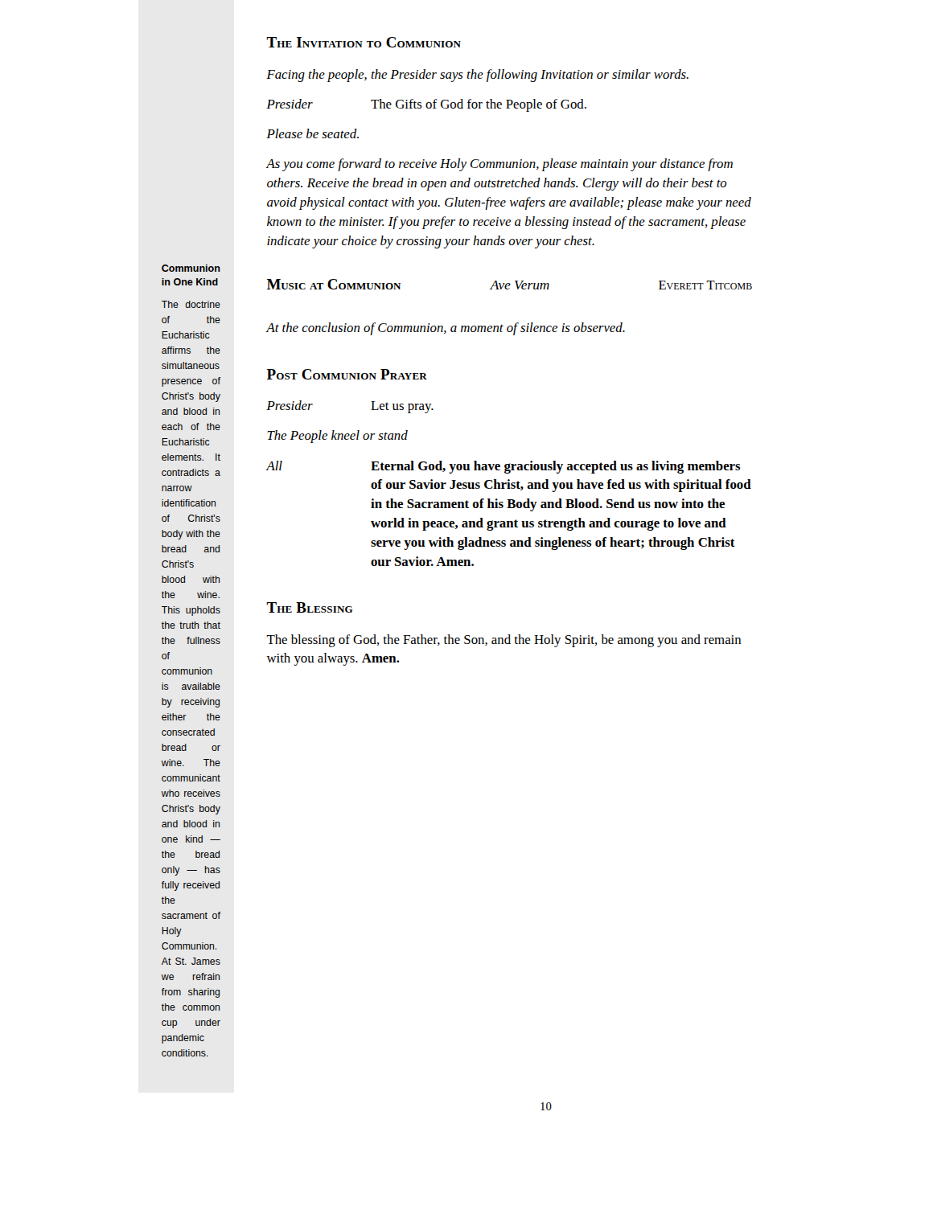Communion in One Kind
The doctrine of the Eucharistic affirms the simultaneous presence of Christ's body and blood in each of the Eucharistic elements. It contradicts a narrow identification of Christ's body with the bread and Christ's blood with the wine. This upholds the truth that the fullness of communion is available by receiving either the consecrated bread or wine. The communicant who receives Christ's body and blood in one kind — the bread only — has fully received the sacrament of Holy Communion. At St. James we refrain from sharing the common cup under pandemic conditions.
The Invitation to Communion
Facing the people, the Presider says the following Invitation or similar words.
Presider
The Gifts of God for the People of God.
Please be seated.
As you come forward to receive Holy Communion, please maintain your distance from others. Receive the bread in open and outstretched hands. Clergy will do their best to avoid physical contact with you. Gluten-free wafers are available; please make your need known to the minister. If you prefer to receive a blessing instead of the sacrament, please indicate your choice by crossing your hands over your chest.
Music at Communion
Ave Verum
Everett Titcomb
At the conclusion of Communion, a moment of silence is observed.
Post Communion Prayer
Presider
Let us pray.
The People kneel or stand
All
Eternal God, you have graciously accepted us as living members of our Savior Jesus Christ, and you have fed us with spiritual food in the Sacrament of his Body and Blood. Send us now into the world in peace, and grant us strength and courage to love and serve you with gladness and singleness of heart; through Christ our Savior. Amen.
The Blessing
The blessing of God, the Father, the Son, and the Holy Spirit, be among you and remain with you always. Amen.
10